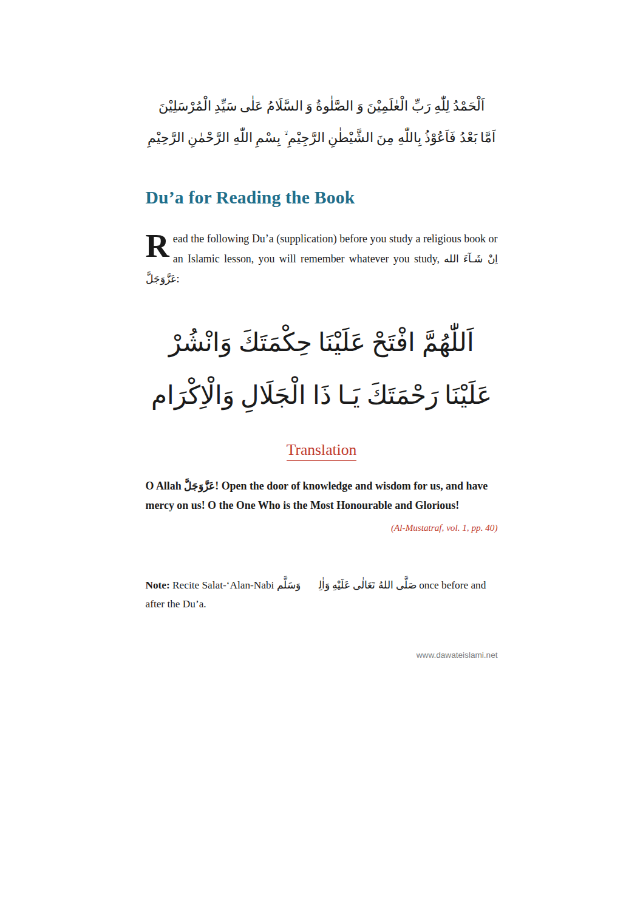اَلْحَمْدُ لِلّٰهِ رَبِّ الْعٰلَمِيْنَ وَ الصَّلٰوةُ وَ السَّلَامُ عَلٰى سَيِّدِ الْمُرْسَلِيْنَ اَمَّا بَعْدُ فَاَعُوْذُ بِاللّٰهِ مِنَ الشَّيْطٰنِ الرَّجِيْمِ ۙ بِسْمِ اللّٰهِ الرَّحْمٰنِ الرَّحِيْمِ
Du’a for Reading the Book
Read the following Du’a (supplication) before you study a religious book or an Islamic lesson, you will remember whatever you study, اِنْ شَـآءَ الله عَزَّوَجَلَّ:
اَللّٰهُمَّ افْتَحْ عَلَيْنَا حِكْمَتَكَ وَانْشُرْ
عَلَيْنَا رَحْمَتَكَ يَـا ذَا الْجَلَالِ وَالْاِكْرَام
Translation
O Allah عَزَّوَجَلَّ! Open the door of knowledge and wisdom for us, and have mercy on us! O the One Who is the Most Honourable and Glorious!
(Al-Mustatraf, vol. 1, pp. 40)
Note: Recite Salat-‘Alan-Nabi صَلَّى اللهُ تَعَالٰى عَلَيْهِ وَاٰلِهٖ وَسَلَّم once before and after the Du’a.
www.dawateislami.net